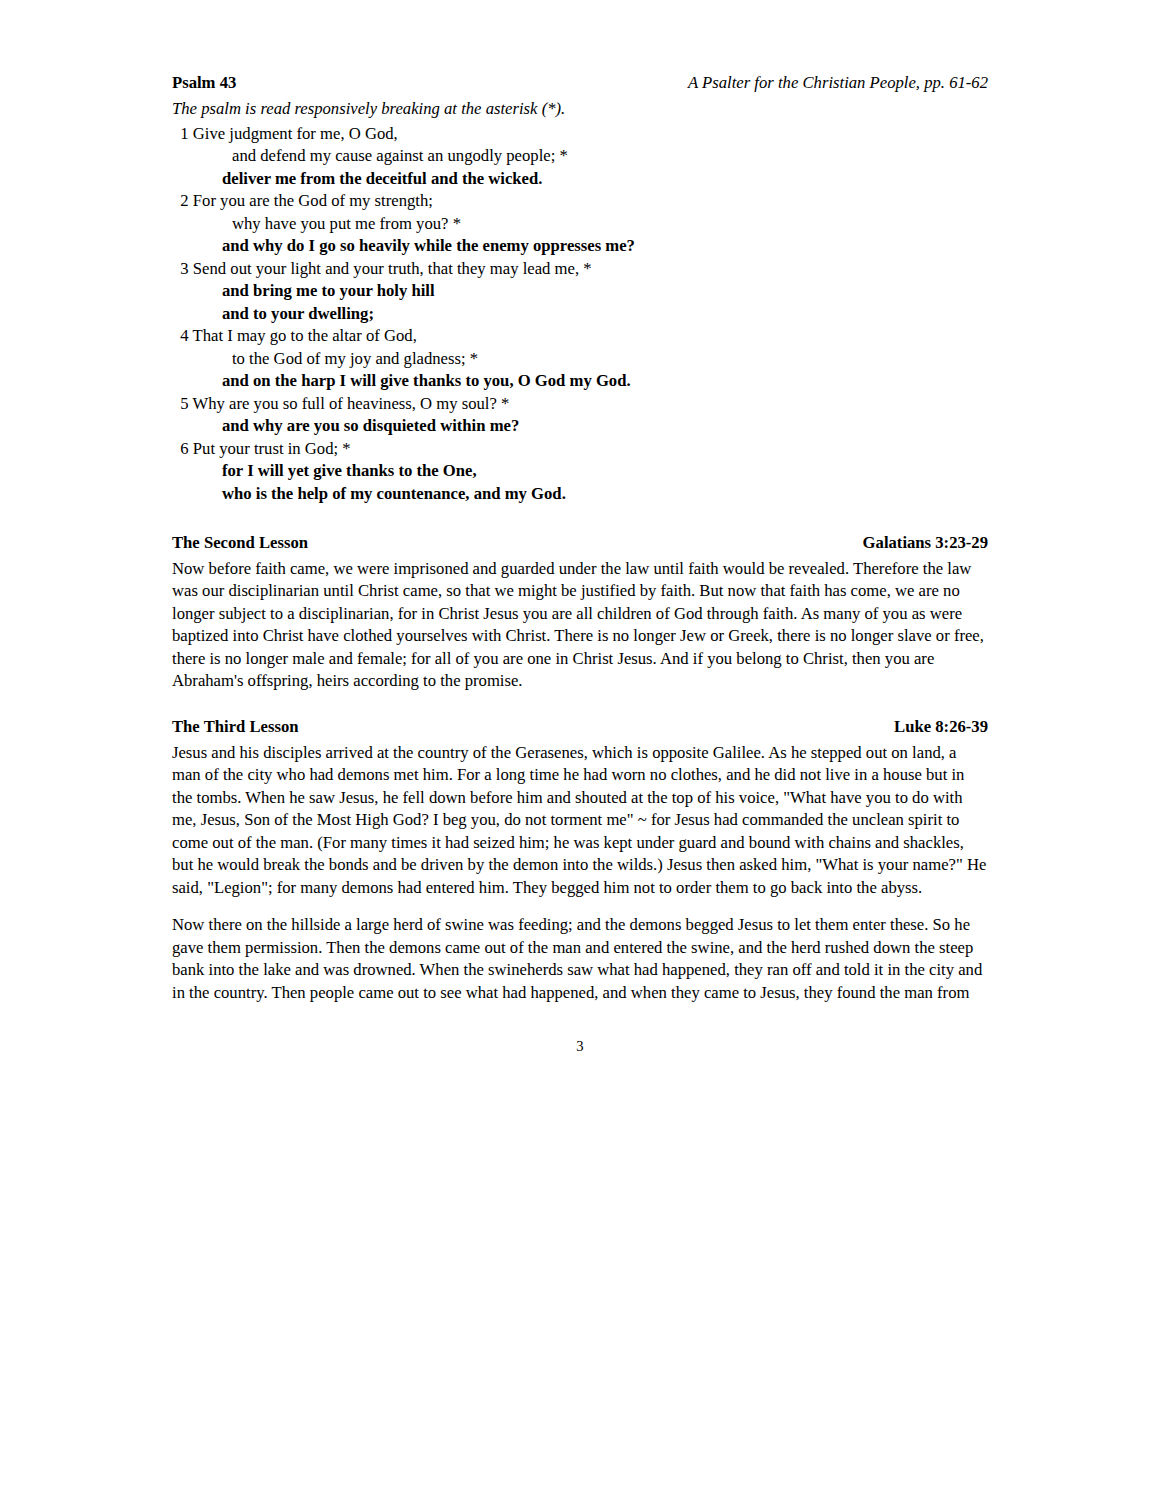Psalm 43 A Psalter for the Christian People, pp. 61-62
The psalm is read responsively breaking at the asterisk (*).
1 Give judgment for me, O God,
and defend my cause against an ungodly people; *
deliver me from the deceitful and the wicked.
2 For you are the God of my strength;
why have you put me from you? *
and why do I go so heavily while the enemy oppresses me?
3 Send out your light and your truth, that they may lead me, *
and bring me to your holy hill
and to your dwelling;
4 That I may go to the altar of God,
to the God of my joy and gladness; *
and on the harp I will give thanks to you, O God my God.
5 Why are you so full of heaviness, O my soul? *
and why are you so disquieted within me?
6 Put your trust in God; *
for I will yet give thanks to the One,
who is the help of my countenance, and my God.
The Second Lesson Galatians 3:23-29
Now before faith came, we were imprisoned and guarded under the law until faith would be revealed. Therefore the law was our disciplinarian until Christ came, so that we might be justified by faith. But now that faith has come, we are no longer subject to a disciplinarian, for in Christ Jesus you are all children of God through faith. As many of you as were baptized into Christ have clothed yourselves with Christ. There is no longer Jew or Greek, there is no longer slave or free, there is no longer male and female; for all of you are one in Christ Jesus. And if you belong to Christ, then you are Abraham's offspring, heirs according to the promise.
The Third Lesson Luke 8:26-39
Jesus and his disciples arrived at the country of the Gerasenes, which is opposite Galilee. As he stepped out on land, a man of the city who had demons met him. For a long time he had worn no clothes, and he did not live in a house but in the tombs. When he saw Jesus, he fell down before him and shouted at the top of his voice, "What have you to do with me, Jesus, Son of the Most High God? I beg you, do not torment me" ~ for Jesus had commanded the unclean spirit to come out of the man. (For many times it had seized him; he was kept under guard and bound with chains and shackles, but he would break the bonds and be driven by the demon into the wilds.) Jesus then asked him, "What is your name?" He said, "Legion"; for many demons had entered him. They begged him not to order them to go back into the abyss.
Now there on the hillside a large herd of swine was feeding; and the demons begged Jesus to let them enter these. So he gave them permission. Then the demons came out of the man and entered the swine, and the herd rushed down the steep bank into the lake and was drowned. When the swineherds saw what had happened, they ran off and told it in the city and in the country. Then people came out to see what had happened, and when they came to Jesus, they found the man from
3